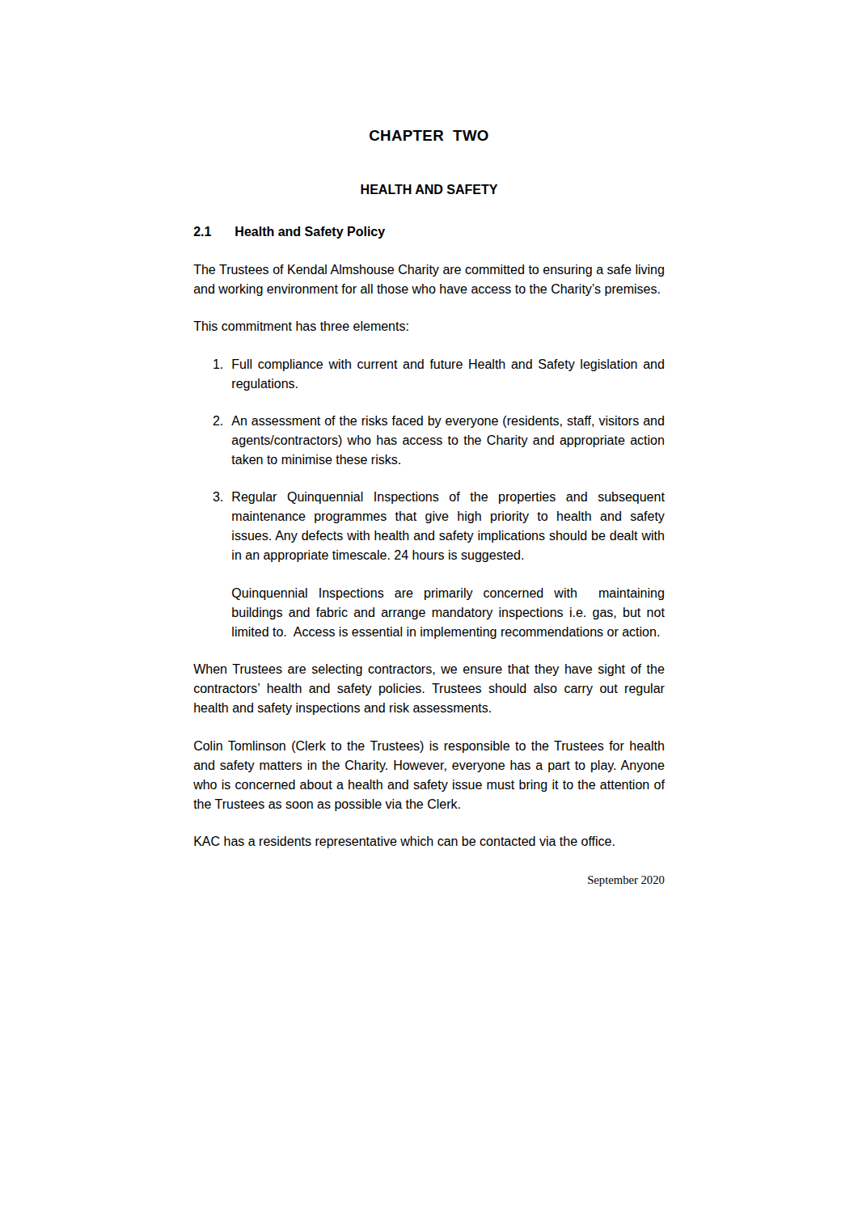CHAPTER TWO
HEALTH AND SAFETY
2.1 Health and Safety Policy
The Trustees of Kendal Almshouse Charity are committed to ensuring a safe living and working environment for all those who have access to the Charity’s premises.
This commitment has three elements:
Full compliance with current and future Health and Safety legislation and regulations.
An assessment of the risks faced by everyone (residents, staff, visitors and agents/contractors) who has access to the Charity and appropriate action taken to minimise these risks.
Regular Quinquennial Inspections of the properties and subsequent maintenance programmes that give high priority to health and safety issues. Any defects with health and safety implications should be dealt with in an appropriate timescale. 24 hours is suggested.
Quinquennial Inspections are primarily concerned with maintaining buildings and fabric and arrange mandatory inspections i.e. gas, but not limited to. Access is essential in implementing recommendations or action.
When Trustees are selecting contractors, we ensure that they have sight of the contractors’ health and safety policies. Trustees should also carry out regular health and safety inspections and risk assessments.
Colin Tomlinson (Clerk to the Trustees) is responsible to the Trustees for health and safety matters in the Charity. However, everyone has a part to play. Anyone who is concerned about a health and safety issue must bring it to the attention of the Trustees as soon as possible via the Clerk.
KAC has a residents representative which can be contacted via the office.
September 2020